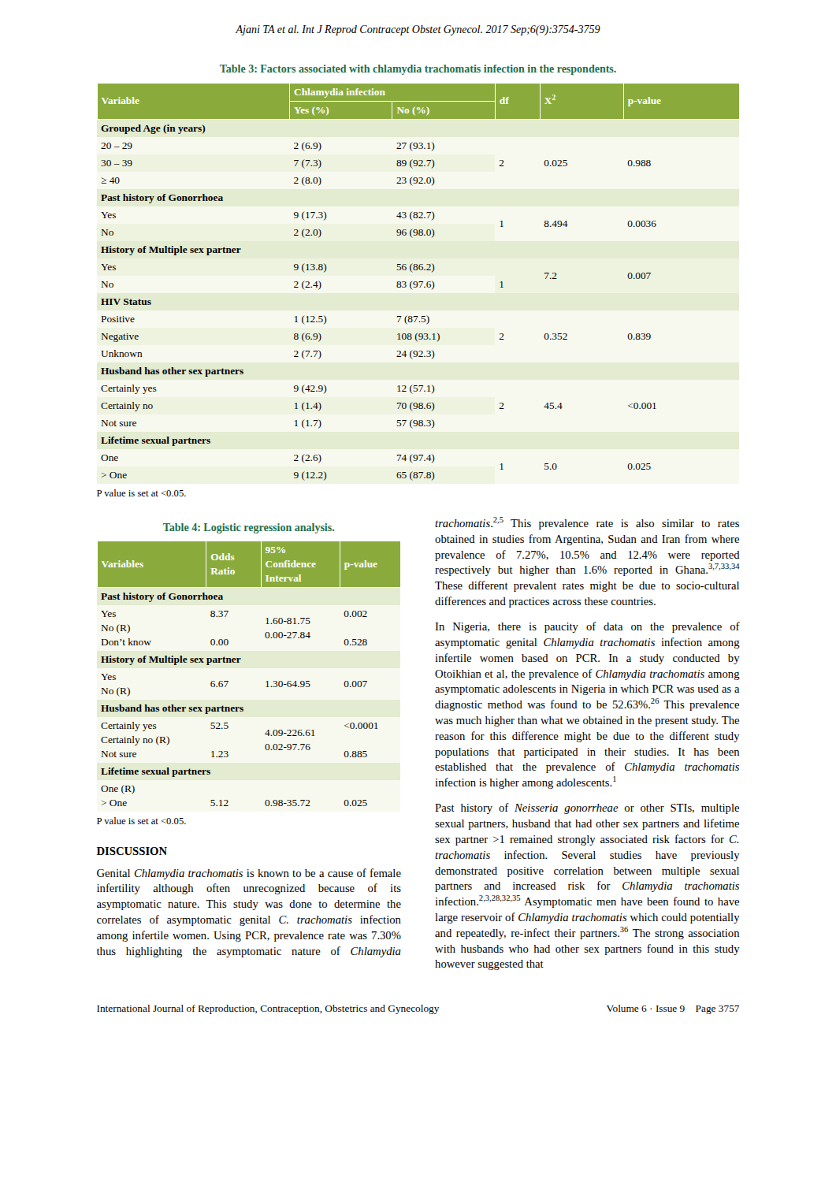Ajani TA et al. Int J Reprod Contracept Obstet Gynecol. 2017 Sep;6(9):3754-3759
Table 3: Factors associated with chlamydia trachomatis infection in the respondents.
| Variable | Chlamydia infection | df | X 2 | p-value |
| --- | --- | --- | --- | --- |
| Yes (%) | No (%) |
| Grouped Age (in years) |
| 20 – 29 | 2 (6.9) | 27 (93.1) | 2 | 0.025 | 0.988 |
| 30 – 39 | 7 (7.3) | 89 (92.7) |
| ≥ 40 | 2 (8.0) | 23 (92.0) |
| Past history of Gonorrhoea |
| Yes | 9 (17.3) | 43 (82.7) | 1 | 8.494 | 0.0036 |
| No | 2 (2.0) | 96 (98.0) |
| History of Multiple sex partner |
| Yes | 9 (13.8) | 56 (86.2) | 1 | 7.2 | 0.007 |
| No | 2 (2.4) | 83 (97.6) |
| HIV Status |
| Positive | 1 (12.5) | 7 (87.5) | 2 | 0.352 | 0.839 |
| Negative | 8 (6.9) | 108 (93.1) |
| Unknown | 2 (7.7) | 24 (92.3) |
| Husband has other sex partners |
| Certainly yes | 9 (42.9) | 12 (57.1) | 2 | 45.4 | <0.001 |
| Certainly no | 1 (1.4) | 70 (98.6) |
| Not sure | 1 (1.7) | 57 (98.3) |
| Lifetime sexual partners |
| One | 2 (2.6) | 74 (97.4) | 1 | 5.0 | 0.025 |
| > One | 9 (12.2) | 65 (87.8) |
P value is set at <0.05.
Table 4: Logistic regression analysis.
| Variables | Odds Ratio | 95% Confidence Interval | p-value |
| --- | --- | --- | --- |
| Past history of Gonorrhoea |
| Yes No (R) Don’t know | 8.37 0.00 | 1.60-81.75 0.00-27.84 | 0.002 0.528 |
| History of Multiple sex partner |
| Yes No (R) | 6.67 | 1.30-64.95 | 0.007 |
| Husband has other sex partners |
| Certainly yes Certainly no (R) Not sure | 52.5 1.23 | 4.09-226.61 0.02-97.76 | <0.0001 0.885 |
| Lifetime sexual partners |
| One (R) > One | 5.12 | 0.98-35.72 | 0.025 |
P value is set at <0.05.
DISCUSSION
Genital Chlamydia trachomatis is known to be a cause of female infertility although often unrecognized because of its asymptomatic nature. This study was done to determine the correlates of asymptomatic genital C. trachomatis infection among infertile women. Using PCR, prevalence rate was 7.30% thus highlighting the asymptomatic nature of Chlamydia trachomatis.2,5 This prevalence rate is also similar to rates obtained in studies from Argentina, Sudan and Iran from where prevalence of 7.27%, 10.5% and 12.4% were reported respectively but higher than 1.6% reported in Ghana.3,7,33,34 These different prevalent rates might be due to socio-cultural differences and practices across these countries.
In Nigeria, there is paucity of data on the prevalence of asymptomatic genital Chlamydia trachomatis infection among infertile women based on PCR. In a study conducted by Otoikhian et al, the prevalence of Chlamydia trachomatis among asymptomatic adolescents in Nigeria in which PCR was used as a diagnostic method was found to be 52.63%.26 This prevalence was much higher than what we obtained in the present study. The reason for this difference might be due to the different study populations that participated in their studies. It has been established that the prevalence of Chlamydia trachomatis infection is higher among adolescents.1
Past history of Neisseria gonorrheae or other STIs, multiple sexual partners, husband that had other sex partners and lifetime sex partner >1 remained strongly associated risk factors for C. trachomatis infection. Several studies have previously demonstrated positive correlation between multiple sexual partners and increased risk for Chlamydia trachomatis infection.2,3,28,32,35 Asymptomatic men have been found to have large reservoir of Chlamydia trachomatis which could potentially and repeatedly, re-infect their partners.36 The strong association with husbands who had other sex partners found in this study however suggested that
International Journal of Reproduction, Contraception, Obstetrics and Gynecology
Volume 6 · Issue 9 Page 3757